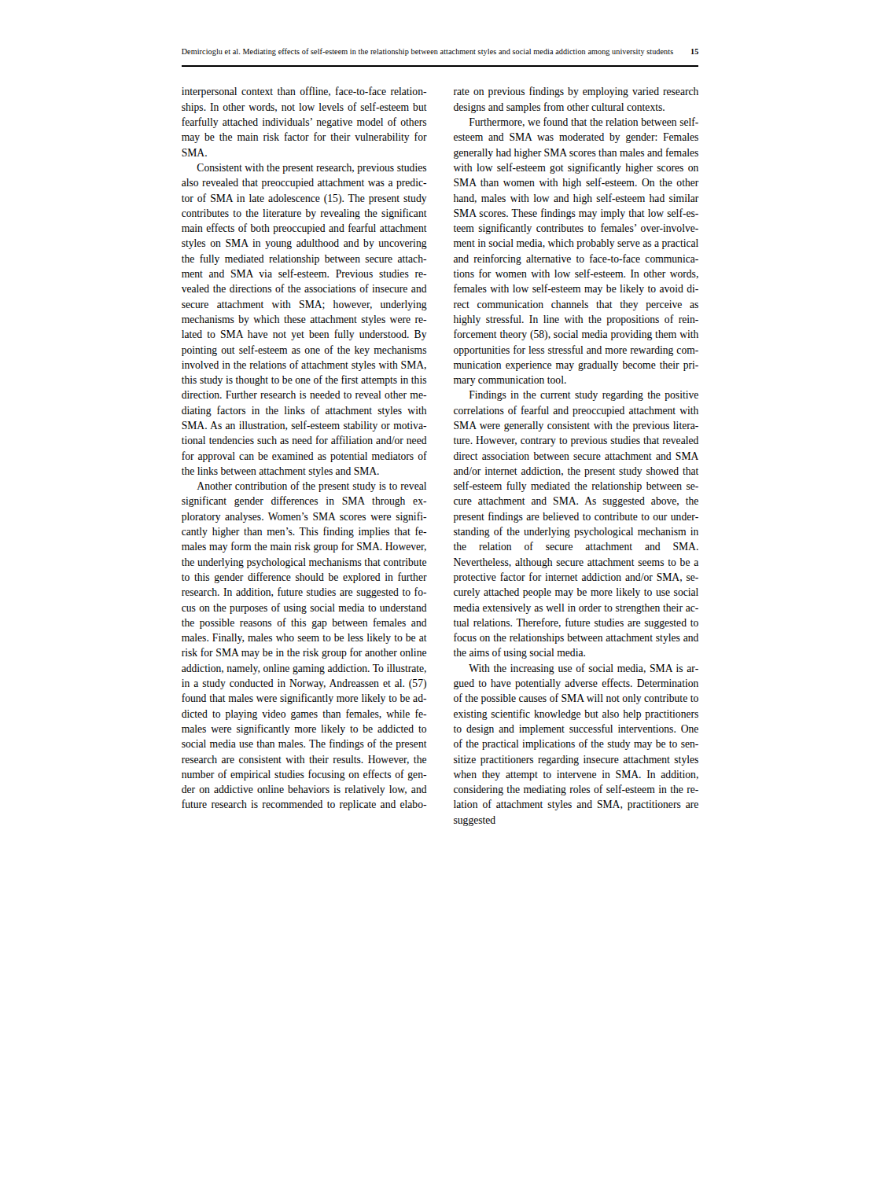Demircioglu et al. Mediating effects of self-esteem in the relationship between attachment styles and social media addiction among university students
15
interpersonal context than offline, face-to-face relationships. In other words, not low levels of self-esteem but fearfully attached individuals’ negative model of others may be the main risk factor for their vulnerability for SMA.
Consistent with the present research, previous studies also revealed that preoccupied attachment was a predictor of SMA in late adolescence (15). The present study contributes to the literature by revealing the significant main effects of both preoccupied and fearful attachment styles on SMA in young adulthood and by uncovering the fully mediated relationship between secure attachment and SMA via self-esteem. Previous studies revealed the directions of the associations of insecure and secure attachment with SMA; however, underlying mechanisms by which these attachment styles were related to SMA have not yet been fully understood. By pointing out self-esteem as one of the key mechanisms involved in the relations of attachment styles with SMA, this study is thought to be one of the first attempts in this direction. Further research is needed to reveal other mediating factors in the links of attachment styles with SMA. As an illustration, self-esteem stability or motivational tendencies such as need for affiliation and/or need for approval can be examined as potential mediators of the links between attachment styles and SMA.
Another contribution of the present study is to reveal significant gender differences in SMA through exploratory analyses. Women’s SMA scores were significantly higher than men’s. This finding implies that females may form the main risk group for SMA. However, the underlying psychological mechanisms that contribute to this gender difference should be explored in further research. In addition, future studies are suggested to focus on the purposes of using social media to understand the possible reasons of this gap between females and males. Finally, males who seem to be less likely to be at risk for SMA may be in the risk group for another online addiction, namely, online gaming addiction. To illustrate, in a study conducted in Norway, Andreassen et al. (57) found that males were significantly more likely to be addicted to playing video games than females, while females were significantly more likely to be addicted to social media use than males. The findings of the present research are consistent with their results. However, the number of empirical studies focusing on effects of gender on addictive online behaviors is relatively low, and future research is recommended to replicate and elaborate on previous findings by employing varied research designs and samples from other cultural contexts.
Furthermore, we found that the relation between self-esteem and SMA was moderated by gender: Females generally had higher SMA scores than males and females with low self-esteem got significantly higher scores on SMA than women with high self-esteem. On the other hand, males with low and high self-esteem had similar SMA scores. These findings may imply that low self-esteem significantly contributes to females’ over-involvement in social media, which probably serve as a practical and reinforcing alternative to face-to-face communications for women with low self-esteem. In other words, females with low self-esteem may be likely to avoid direct communication channels that they perceive as highly stressful. In line with the propositions of reinforcement theory (58), social media providing them with opportunities for less stressful and more rewarding communication experience may gradually become their primary communication tool.
Findings in the current study regarding the positive correlations of fearful and preoccupied attachment with SMA were generally consistent with the previous literature. However, contrary to previous studies that revealed direct association between secure attachment and SMA and/or internet addiction, the present study showed that self-esteem fully mediated the relationship between secure attachment and SMA. As suggested above, the present findings are believed to contribute to our understanding of the underlying psychological mechanism in the relation of secure attachment and SMA. Nevertheless, although secure attachment seems to be a protective factor for internet addiction and/or SMA, securely attached people may be more likely to use social media extensively as well in order to strengthen their actual relations. Therefore, future studies are suggested to focus on the relationships between attachment styles and the aims of using social media.
With the increasing use of social media, SMA is argued to have potentially adverse effects. Determination of the possible causes of SMA will not only contribute to existing scientific knowledge but also help practitioners to design and implement successful interventions. One of the practical implications of the study may be to sensitize practitioners regarding insecure attachment styles when they attempt to intervene in SMA. In addition, considering the mediating roles of self-esteem in the relation of attachment styles and SMA, practitioners are suggested